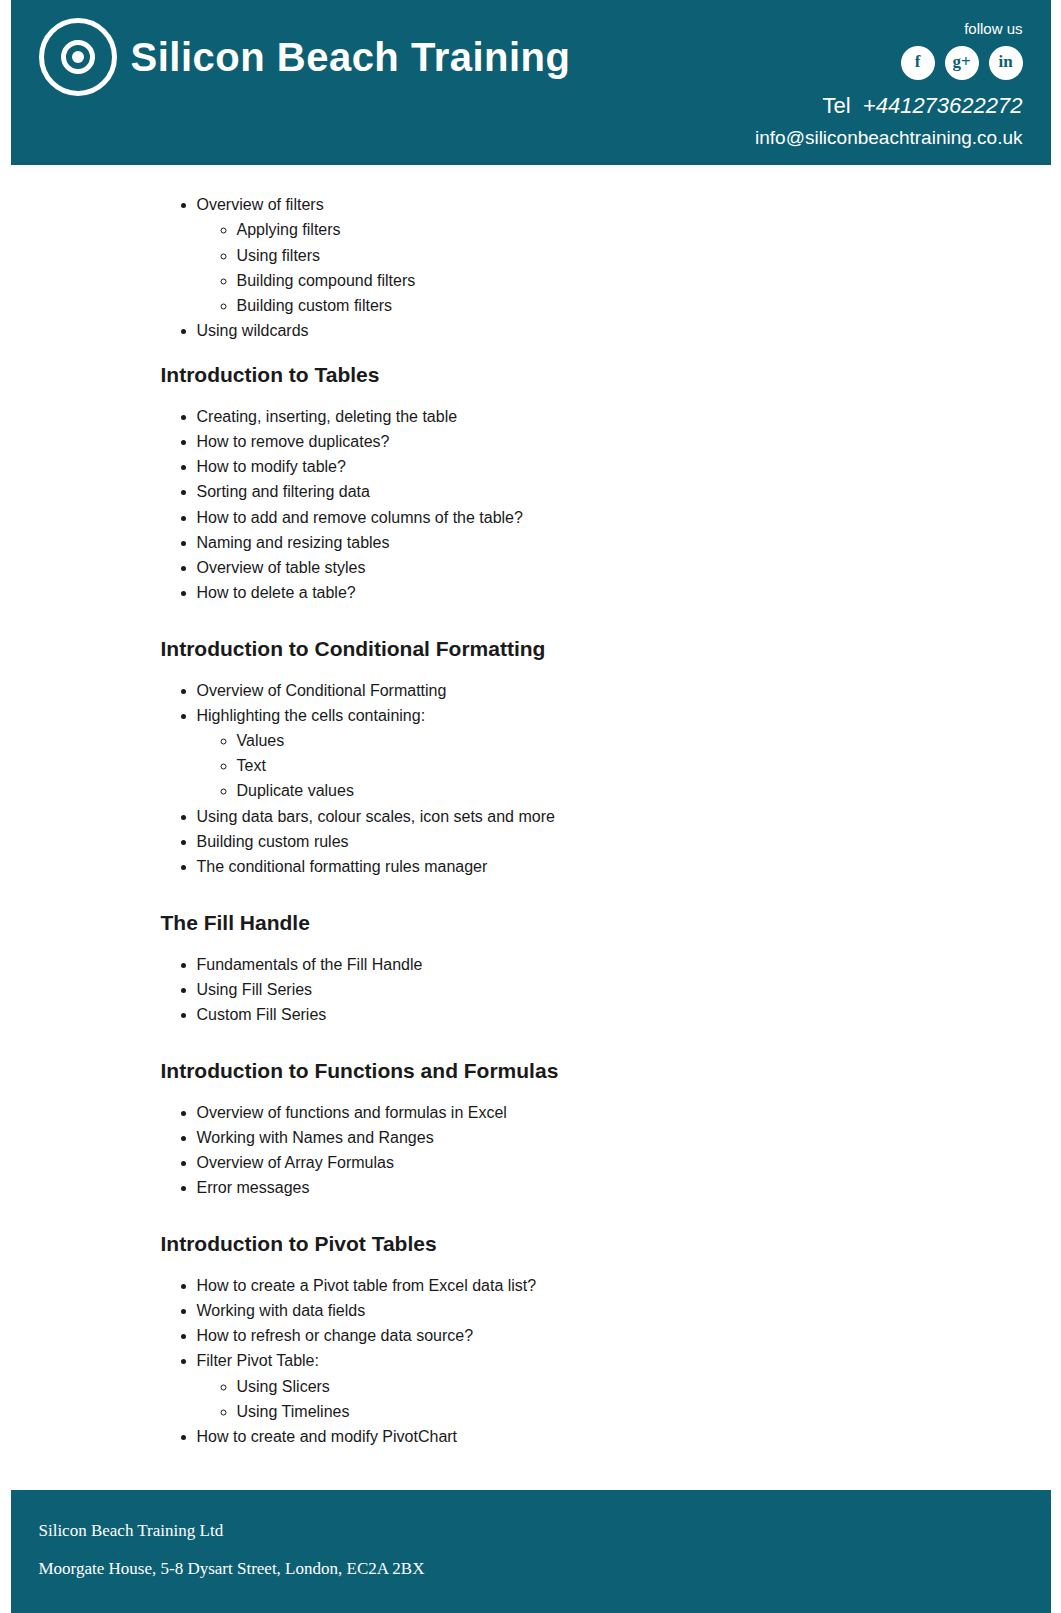Silicon Beach Training
follow us
f g+ in
Tel +441273622272
info@siliconbeachtraining.co.uk
Overview of filters
Applying filters
Using filters
Building compound filters
Building custom filters
Using wildcards
Introduction to Tables
Creating, inserting, deleting the table
How to remove duplicates?
How to modify table?
Sorting and filtering data
How to add and remove columns of the table?
Naming and resizing tables
Overview of table styles
How to delete a table?
Introduction to Conditional Formatting
Overview of Conditional Formatting
Highlighting the cells containing:
Values
Text
Duplicate values
Using data bars, colour scales, icon sets and more
Building custom rules
The conditional formatting rules manager
The Fill Handle
Fundamentals of the Fill Handle
Using Fill Series
Custom Fill Series
Introduction to Functions and Formulas
Overview of functions and formulas in Excel
Working with Names and Ranges
Overview of Array Formulas
Error messages
Introduction to Pivot Tables
How to create a Pivot table from Excel data list?
Working with data fields
How to refresh or change data source?
Filter Pivot Table:
Using Slicers
Using Timelines
How to create and modify PivotChart
Silicon Beach Training Ltd
Moorgate House, 5-8 Dysart Street, London, EC2A 2BX